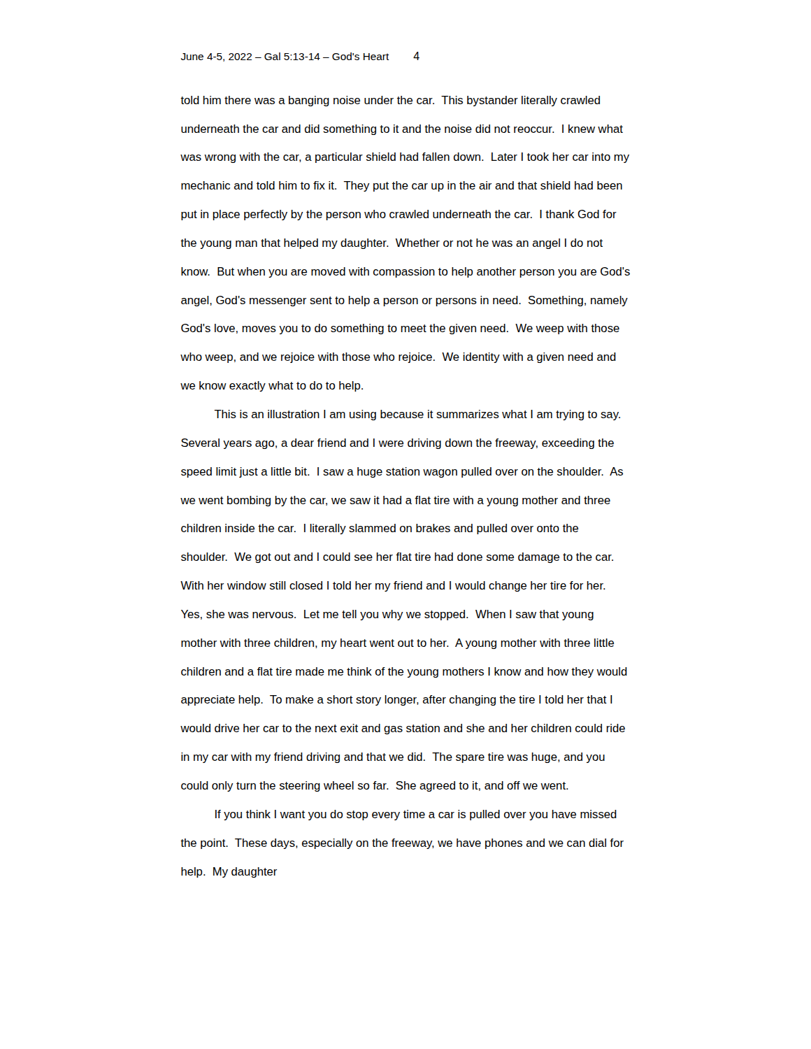June 4-5, 2022 – Gal 5:13-14 – God's Heart 4
told him there was a banging noise under the car. This bystander literally crawled underneath the car and did something to it and the noise did not reoccur. I knew what was wrong with the car, a particular shield had fallen down. Later I took her car into my mechanic and told him to fix it. They put the car up in the air and that shield had been put in place perfectly by the person who crawled underneath the car. I thank God for the young man that helped my daughter. Whether or not he was an angel I do not know. But when you are moved with compassion to help another person you are God's angel, God's messenger sent to help a person or persons in need. Something, namely God's love, moves you to do something to meet the given need. We weep with those who weep, and we rejoice with those who rejoice. We identity with a given need and we know exactly what to do to help.
This is an illustration I am using because it summarizes what I am trying to say. Several years ago, a dear friend and I were driving down the freeway, exceeding the speed limit just a little bit. I saw a huge station wagon pulled over on the shoulder. As we went bombing by the car, we saw it had a flat tire with a young mother and three children inside the car. I literally slammed on brakes and pulled over onto the shoulder. We got out and I could see her flat tire had done some damage to the car. With her window still closed I told her my friend and I would change her tire for her. Yes, she was nervous. Let me tell you why we stopped. When I saw that young mother with three children, my heart went out to her. A young mother with three little children and a flat tire made me think of the young mothers I know and how they would appreciate help. To make a short story longer, after changing the tire I told her that I would drive her car to the next exit and gas station and she and her children could ride in my car with my friend driving and that we did. The spare tire was huge, and you could only turn the steering wheel so far. She agreed to it, and off we went.
If you think I want you do stop every time a car is pulled over you have missed the point. These days, especially on the freeway, we have phones and we can dial for help. My daughter